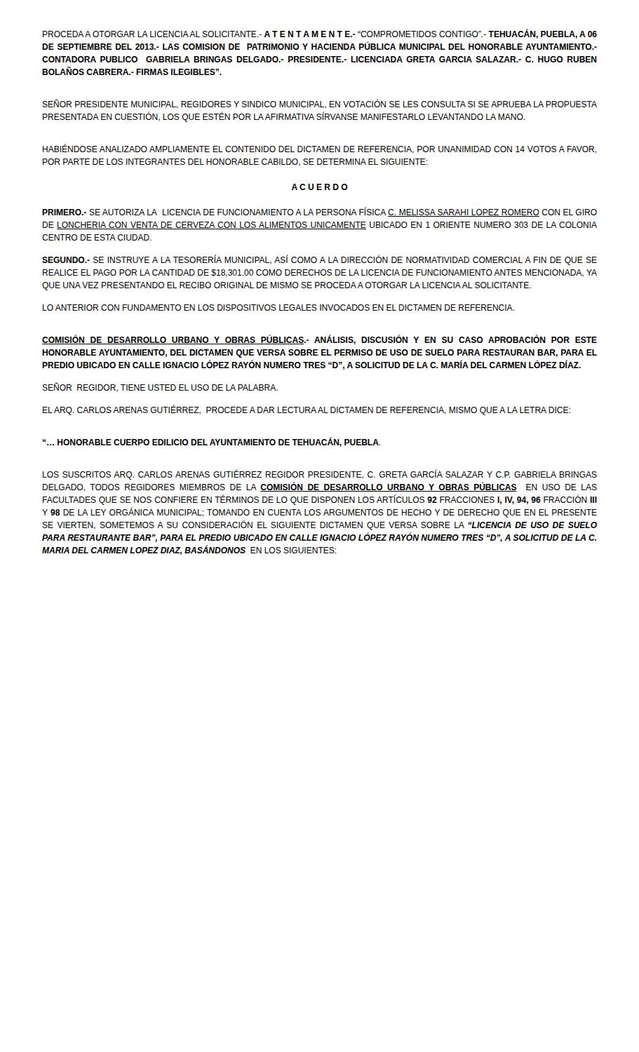PROCEDA A OTORGAR LA LICENCIA AL SOLICITANTE.- A T E N T A M E N T E.- “COMPROMETIDOS CONTIGO”.- TEHUACÁN, PUEBLA, A 06 DE SEPTIEMBRE DEL 2013.- LAS COMISION DE PATRIMONIO Y HACIENDA PÚBLICA MUNICIPAL DEL HONORABLE AYUNTAMIENTO.- CONTADORA PUBLICO GABRIELA BRINGAS DELGADO.- PRESIDENTE.- LICENCIADA GRETA GARCIA SALAZAR.- C. HUGO RUBEN BOLAÑOS CABRERA.- FIRMAS ILEGIBLES”.
SEÑOR PRESIDENTE MUNICIPAL, REGIDORES Y SINDICO MUNICIPAL, EN VOTACIÓN SE LES CONSULTA SI SE APRUEBA LA PROPUESTA PRESENTADA EN CUESTIÓN, LOS QUE ESTÉN POR LA AFIRMATIVA SÍRVANSE MANIFESTARLO LEVANTANDO LA MANO.
HABIÉNDOSE ANALIZADO AMPLIAMENTE EL CONTENIDO DEL DICTAMEN DE REFERENCIA, POR UNANIMIDAD CON 14 VOTOS A FAVOR, POR PARTE DE LOS INTEGRANTES DEL HONORABLE CABILDO, SE DETERMINA EL SIGUIENTE:
A C U E R D O
PRIMERO.- SE AUTORIZA LA LICENCIA DE FUNCIONAMIENTO A LA PERSONA FÍSICA C. MELISSA SARAHI LOPEZ ROMERO CON EL GIRO DE LONCHERIA CON VENTA DE CERVEZA CON LOS ALIMENTOS UNICAMENTE UBICADO EN 1 ORIENTE NUMERO 303 DE LA COLONIA CENTRO DE ESTA CIUDAD.
SEGUNDO.- SE INSTRUYE A LA TESORERÍA MUNICIPAL, ASÍ COMO A LA DIRECCIÓN DE NORMATIVIDAD COMERCIAL A FIN DE QUE SE REALICE EL PAGO POR LA CANTIDAD DE $18,301.00 COMO DERECHOS DE LA LICENCIA DE FUNCIONAMIENTO ANTES MENCIONADA, YA QUE UNA VEZ PRESENTANDO EL RECIBO ORIGINAL DE MISMO SE PROCEDA A OTORGAR LA LICENCIA AL SOLICITANTE.
LO ANTERIOR CON FUNDAMENTO EN LOS DISPOSITIVOS LEGALES INVOCADOS EN EL DICTAMEN DE REFERENCIA.
COMISIÓN DE DESARROLLO URBANO Y OBRAS PÚBLICAS.- ANÁLISIS, DISCUSIÓN Y EN SU CASO APROBACIÓN POR ESTE HONORABLE AYUNTAMIENTO, DEL DICTAMEN QUE VERSA SOBRE EL PERMISO DE USO DE SUELO PARA RESTAURAN BAR, PARA EL PREDIO UBICADO EN CALLE IGNACIO LÓPEZ RAYÓN NUMERO TRES “D”, A SOLICITUD DE LA C. MARÍA DEL CARMEN LÓPEZ DÍAZ.
SEÑOR REGIDOR, TIENE USTED EL USO DE LA PALABRA.
EL ARQ. CARLOS ARENAS GUTIÉRREZ, PROCEDE A DAR LECTURA AL DICTAMEN DE REFERENCIA, MISMO QUE A LA LETRA DICE:
“… HONORABLE CUERPO EDILICIO DEL AYUNTAMIENTO DE TEHUACÁN, PUEBLA.
LOS SUSCRITOS ARQ. CARLOS ARENAS GUTIÉRREZ REGIDOR PRESIDENTE, C. GRETA GARCÍA SALAZAR Y C.P. GABRIELA BRINGAS DELGADO, TODOS REGIDORES MIEMBROS DE LA COMISIÓN DE DESARROLLO URBANO Y OBRAS PÚBLICAS EN USO DE LAS FACULTADES QUE SE NOS CONFIERE EN TÉRMINOS DE LO QUE DISPONEN LOS ARTÍCULOS 92 FRACCIONES I, IV, 94, 96 FRACCIÓN III Y 98 DE LA LEY ORGÁNICA MUNICIPAL; TOMANDO EN CUENTA LOS ARGUMENTOS DE HECHO Y DE DERECHO QUE EN EL PRESENTE SE VIERTEN, SOMETEMOS A SU CONSIDERACIÓN EL SIGUIENTE DICTAMEN QUE VERSA SOBRE LA “LICENCIA DE USO DE SUELO PARA RESTAURANTE BAR”, PARA EL PREDIO UBICADO EN CALLE IGNACIO LÓPEZ RAYÓN NUMERO TRES “D”, A SOLICITUD DE LA C. MARIA DEL CARMEN LOPEZ DIAZ, BASÁNDONOS EN LOS SIGUIENTES: